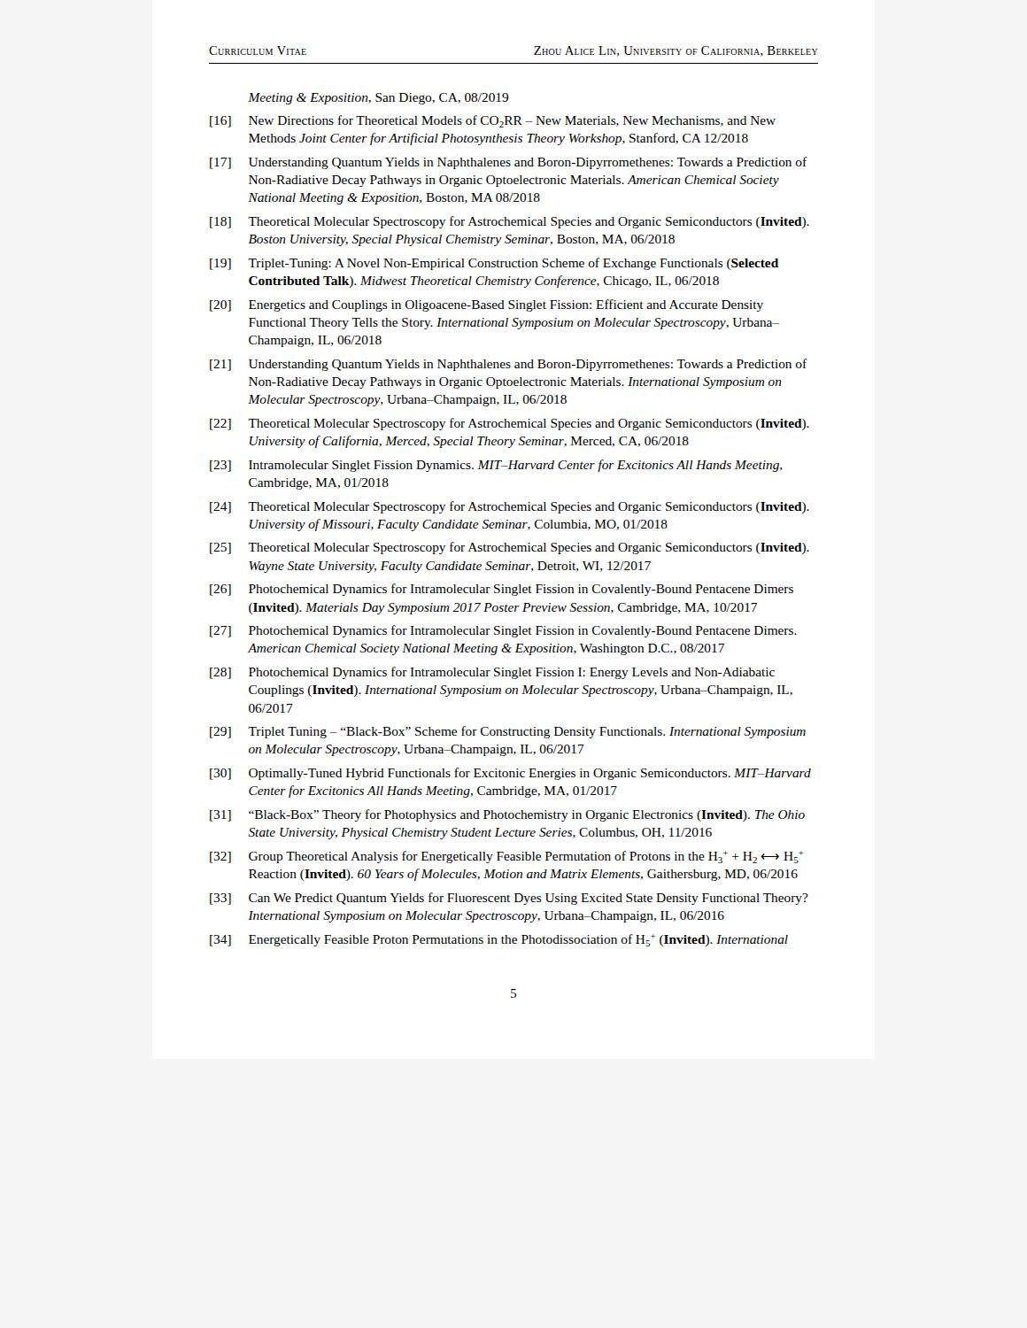Curriculum Vitae Zhou Alice Lin, University of California, Berkeley
Meeting & Exposition, San Diego, CA, 08/2019
New Directions for Theoretical Models of CO2RR – New Materials, New Mechanisms, and New Methods Joint Center for Artificial Photosynthesis Theory Workshop, Stanford, CA 12/2018
Understanding Quantum Yields in Naphthalenes and Boron-Dipyrromethenes: Towards a Prediction of Non-Radiative Decay Pathways in Organic Optoelectronic Materials. American Chemical Society National Meeting & Exposition, Boston, MA 08/2018
Theoretical Molecular Spectroscopy for Astrochemical Species and Organic Semiconductors (Invited). Boston University, Special Physical Chemistry Seminar, Boston, MA, 06/2018
Triplet-Tuning: A Novel Non-Empirical Construction Scheme of Exchange Functionals (Selected Contributed Talk). Midwest Theoretical Chemistry Conference, Chicago, IL, 06/2018
Energetics and Couplings in Oligoacene-Based Singlet Fission: Efficient and Accurate Density Functional Theory Tells the Story. International Symposium on Molecular Spectroscopy, Urbana–Champaign, IL, 06/2018
Understanding Quantum Yields in Naphthalenes and Boron-Dipyrromethenes: Towards a Prediction of Non-Radiative Decay Pathways in Organic Optoelectronic Materials. International Symposium on Molecular Spectroscopy, Urbana–Champaign, IL, 06/2018
Theoretical Molecular Spectroscopy for Astrochemical Species and Organic Semiconductors (Invited). University of California, Merced, Special Theory Seminar, Merced, CA, 06/2018
Intramolecular Singlet Fission Dynamics. MIT–Harvard Center for Excitonics All Hands Meeting, Cambridge, MA, 01/2018
Theoretical Molecular Spectroscopy for Astrochemical Species and Organic Semiconductors (Invited). University of Missouri, Faculty Candidate Seminar, Columbia, MO, 01/2018
Theoretical Molecular Spectroscopy for Astrochemical Species and Organic Semiconductors (Invited). Wayne State University, Faculty Candidate Seminar, Detroit, WI, 12/2017
Photochemical Dynamics for Intramolecular Singlet Fission in Covalently-Bound Pentacene Dimers (Invited). Materials Day Symposium 2017 Poster Preview Session, Cambridge, MA, 10/2017
Photochemical Dynamics for Intramolecular Singlet Fission in Covalently-Bound Pentacene Dimers. American Chemical Society National Meeting & Exposition, Washington D.C., 08/2017
Photochemical Dynamics for Intramolecular Singlet Fission I: Energy Levels and Non-Adiabatic Couplings (Invited). International Symposium on Molecular Spectroscopy, Urbana–Champaign, IL, 06/2017
Triplet Tuning – “Black-Box” Scheme for Constructing Density Functionals. International Symposium on Molecular Spectroscopy, Urbana–Champaign, IL, 06/2017
Optimally-Tuned Hybrid Functionals for Excitonic Energies in Organic Semiconductors. MIT–Harvard Center for Excitonics All Hands Meeting, Cambridge, MA, 01/2017
“Black-Box” Theory for Photophysics and Photochemistry in Organic Electronics (Invited). The Ohio State University, Physical Chemistry Student Lecture Series, Columbus, OH, 11/2016
Group Theoretical Analysis for Energetically Feasible Permutation of Protons in the H3+ + H2 ⟷ H5+ Reaction (Invited). 60 Years of Molecules, Motion and Matrix Elements, Gaithersburg, MD, 06/2016
Can We Predict Quantum Yields for Fluorescent Dyes Using Excited State Density Functional Theory? International Symposium on Molecular Spectroscopy, Urbana–Champaign, IL, 06/2016
Energetically Feasible Proton Permutations in the Photodissociation of H5+ (Invited). International
5